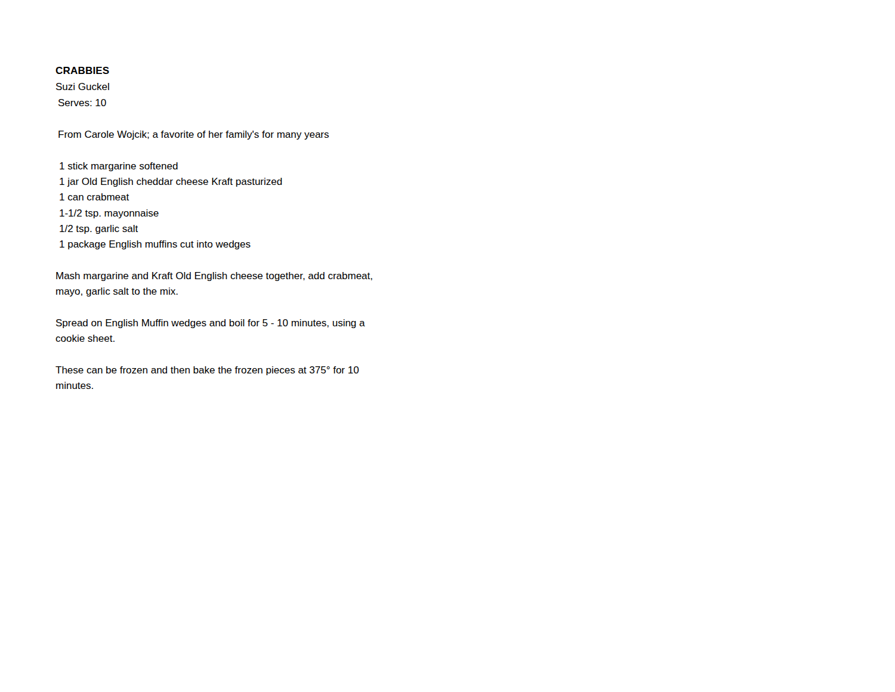CRABBIES
Suzi Guckel
Serves: 10
From Carole Wojcik; a favorite of her family's for many years
1 stick margarine softened
1 jar Old English cheddar cheese Kraft pasturized
1 can crabmeat
1-1/2 tsp. mayonnaise
1/2 tsp. garlic salt
1 package English muffins cut into wedges
Mash margarine and Kraft Old English cheese together, add crabmeat, mayo, garlic salt to the mix.
Spread on English Muffin wedges and boil for 5 - 10 minutes, using a cookie sheet.
These can be frozen and then bake the frozen pieces at 375° for 10 minutes.